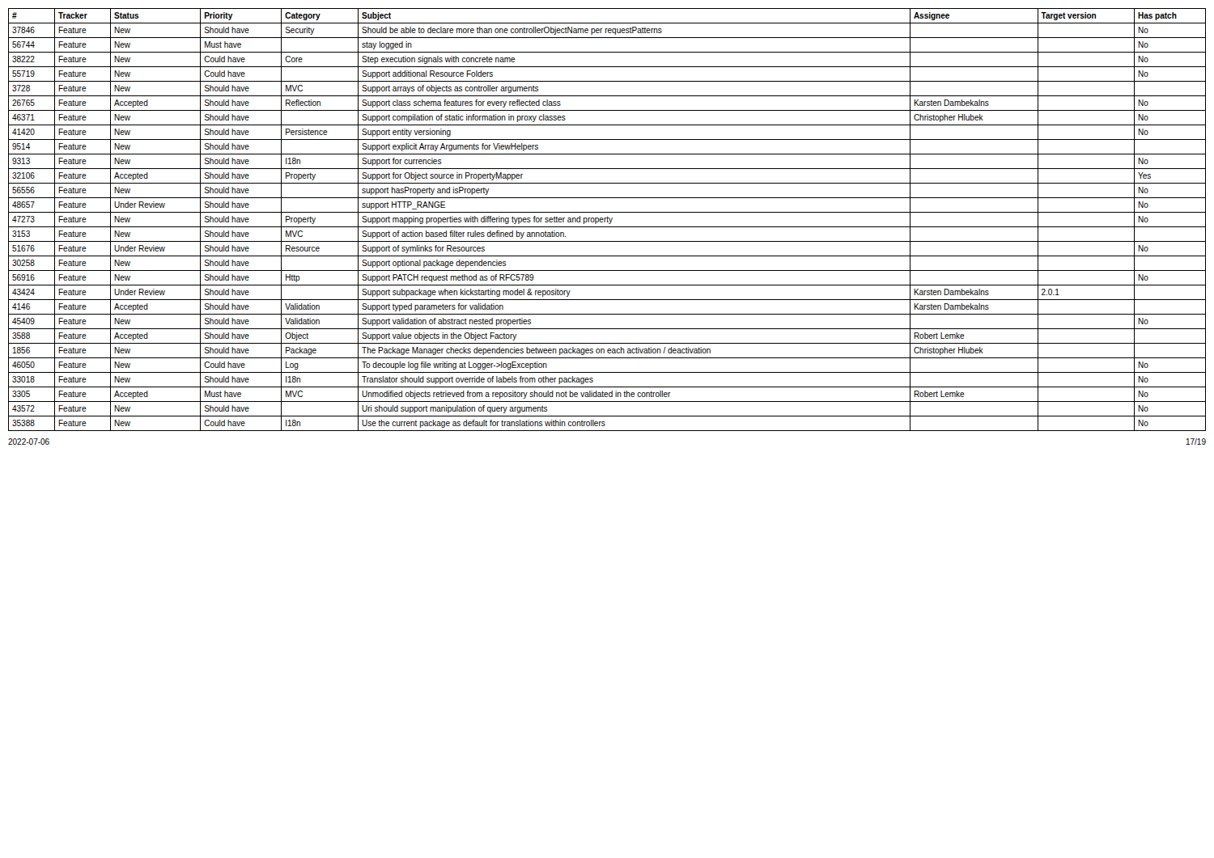| # | Tracker | Status | Priority | Category | Subject | Assignee | Target version | Has patch |
| --- | --- | --- | --- | --- | --- | --- | --- | --- |
| 37846 | Feature | New | Should have | Security | Should be able to declare more than one controllerObjectName per requestPatterns | | | No |
| 56744 | Feature | New | Must have | | stay logged in | | | No |
| 38222 | Feature | New | Could have | Core | Step execution signals with concrete name | | | No |
| 55719 | Feature | New | Could have | | Support additional Resource Folders | | | No |
| 3728 | Feature | New | Should have | MVC | Support arrays of objects as controller arguments | | | |
| 26765 | Feature | Accepted | Should have | Reflection | Support class schema features for every reflected class | Karsten Dambekalns | | No |
| 46371 | Feature | New | Should have | | Support compilation of static information in proxy classes | Christopher Hlubek | | No |
| 41420 | Feature | New | Should have | Persistence | Support entity versioning | | | No |
| 9514 | Feature | New | Should have | | Support explicit Array Arguments for ViewHelpers | | | |
| 9313 | Feature | New | Should have | I18n | Support for currencies | | | No |
| 32106 | Feature | Accepted | Should have | Property | Support for Object source in PropertyMapper | | | Yes |
| 56556 | Feature | New | Should have | | support hasProperty and isProperty | | | No |
| 48657 | Feature | Under Review | Should have | | support HTTP_RANGE | | | No |
| 47273 | Feature | New | Should have | Property | Support mapping properties with differing types for setter and property | | | No |
| 3153 | Feature | New | Should have | MVC | Support of action based filter rules defined by annotation. | | | |
| 51676 | Feature | Under Review | Should have | Resource | Support of symlinks for Resources | | | No |
| 30258 | Feature | New | Should have | | Support optional package dependencies | | | |
| 56916 | Feature | New | Should have | Http | Support PATCH request method as of RFC5789 | | | No |
| 43424 | Feature | Under Review | Should have | | Support subpackage when kickstarting model & repository | Karsten Dambekalns | 2.0.1 | |
| 4146 | Feature | Accepted | Should have | Validation | Support typed parameters for validation | Karsten Dambekalns | | |
| 45409 | Feature | New | Should have | Validation | Support validation of abstract nested properties | | | No |
| 3588 | Feature | Accepted | Should have | Object | Support value objects in the Object Factory | Robert Lemke | | |
| 1856 | Feature | New | Should have | Package | The Package Manager checks dependencies between packages on each activation / deactivation | Christopher Hlubek | | |
| 46050 | Feature | New | Could have | Log | To decouple log file writing at Logger->logException | | | No |
| 33018 | Feature | New | Should have | I18n | Translator should support override of labels from other packages | | | No |
| 3305 | Feature | Accepted | Must have | MVC | Unmodified objects retrieved from a repository should not be validated in the controller | Robert Lemke | | No |
| 43572 | Feature | New | Should have | | Uri should support manipulation of query arguments | | | No |
| 35388 | Feature | New | Could have | I18n | Use the current package as default for translations within controllers | | | No |
2022-07-06 17/19